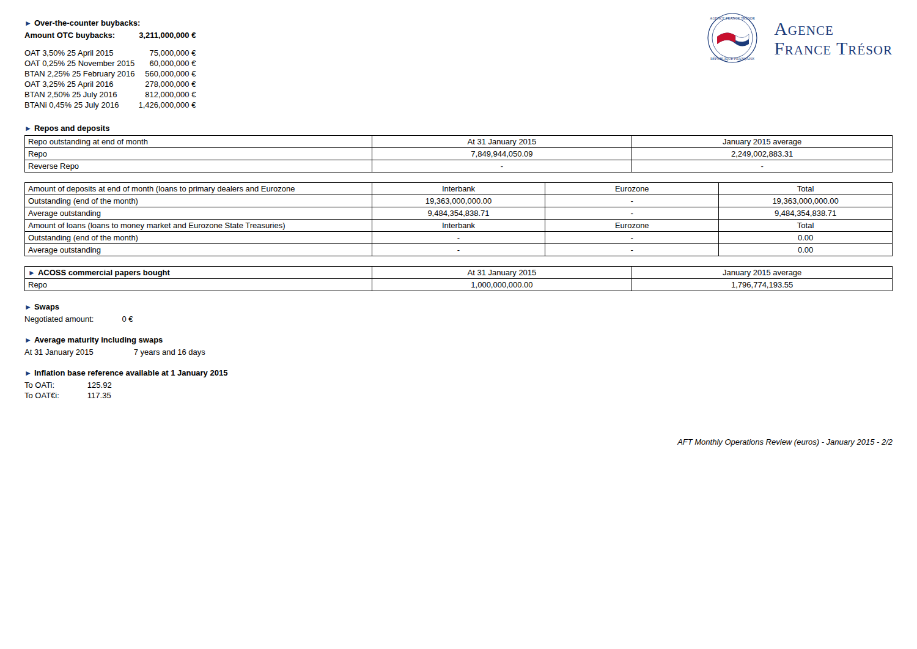AGENCE FRANCE TRÉSOR RÉPUBLIQUE FRANÇAISE Agence
France Trésor
►Over-the-counter buybacks:
| Amount OTC buybacks: | 3,211,000,000 € |
| OAT 3,50% 25 April 2015 | 75,000,000 € |
| OAT 0,25% 25 November 2015 | 60,000,000 € |
| BTAN 2,25% 25 February 2016 | 560,000,000 € |
| OAT 3,25% 25 April 2016 | 278,000,000 € |
| BTAN 2,50% 25 July 2016 | 812,000,000 € |
| BTANi 0,45% 25 July 2016 | 1,426,000,000 € |
►Repos and deposits
| Repo outstanding at end of month | At 31 January 2015 | January 2015 average |
| Repo | 7,849,944,050.09 | 2,249,002,883.31 |
| Reverse Repo | - | - |
| Amount of deposits at end of month (loans to primary dealers and Eurozone | Interbank | Eurozone | Total |
| Outstanding (end of the month) | 19,363,000,000.00 | - | 19,363,000,000.00 |
| Average outstanding | 9,484,354,838.71 | - | 9,484,354,838.71 |
| Amount of loans (loans to money market and Eurozone State Treasuries) | Interbank | Eurozone | Total |
| Outstanding (end of the month) | - | - | 0.00 |
| Average outstanding | - | - | 0.00 |
| ► ACOSS commercial papers bought | At 31 January 2015 | January 2015 average |
| Repo | 1,000,000,000.00 | 1,796,774,193.55 |
►Swaps
| Negotiated amount: | 0 € |
►Average maturity including swaps
| At 31 January 2015 | 7 years and 16 days |
►Inflation base reference available at 1 January 2015
| To OATi: | 125.92 |
| To OAT€i: | 117.35 |
AFT Monthly Operations Review (euros) - January 2015 - 2/2